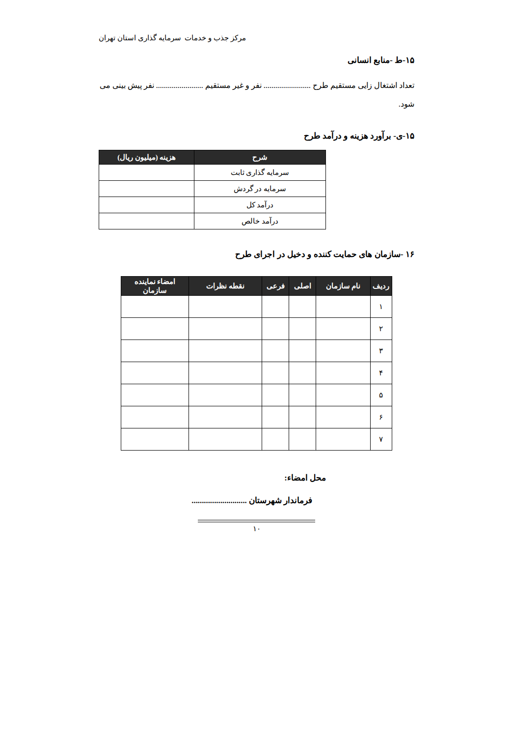مرکز جذب و خدمات سرمایه گذاری استان تهران
۱۵-ط -منابع انسانی
تعداد اشتغال زایی مستقیم طرح ........................ نفر و غیر مستقیم ........................ نفر پیش بینی می شود.
۱۵-ی- برآورد هزینه و درآمد طرح
| شرح | هزینه (میلیون ریال) |
| --- | --- |
| سرمایه گذاری ثابت | |
| سرمایه در گردش | |
| درآمد کل | |
| درآمد خالص | |
۱۶ -سازمان های حمایت کننده و دخیل در اجرای طرح
| ردیف | نام سازمان | اصلی | فرعی | نقطه نظرات | امضاء نماینده سازمان |
| --- | --- | --- | --- | --- | --- |
| ۱ | | | | | |
| ۲ | | | | | |
| ۳ | | | | | |
| ۴ | | | | | |
| ۵ | | | | | |
| ۶ | | | | | |
| ۷ | | | | | |
محل امضاء:
فرماندار شهرستان ...........................
۱۰